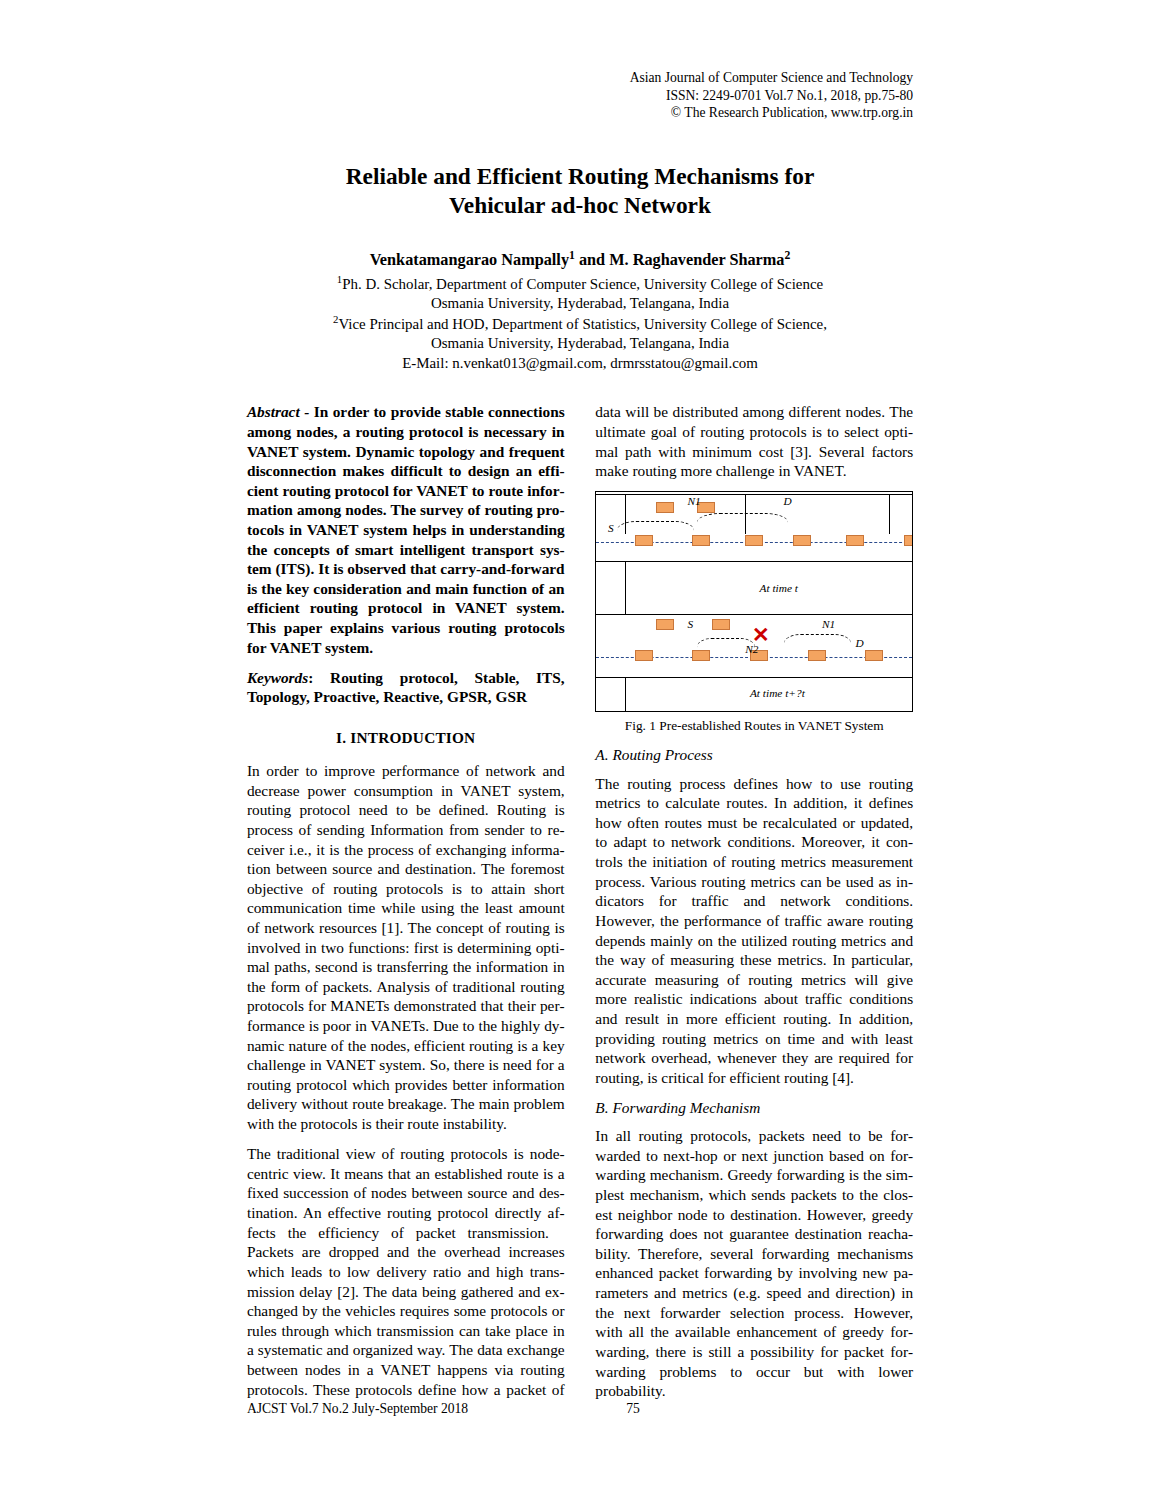Asian Journal of Computer Science and Technology ISSN: 2249-0701 Vol.7 No.1, 2018, pp.75-80 © The Research Publication, www.trp.org.in
Reliable and Efficient Routing Mechanisms for
Vehicular ad-hoc Network
Venkatamangarao Nampally1 and M. Raghavender Sharma2
1Ph. D. Scholar, Department of Computer Science, University College of Science
Osmania University, Hyderabad, Telangana, India
2Vice Principal and HOD, Department of Statistics, University College of Science,
Osmania University, Hyderabad, Telangana, India
E-Mail: n.venkat013@gmail.com, drmrsstatou@gmail.com
Abstract - In order to provide stable connections among nodes, a routing protocol is necessary in VANET system. Dynamic topology and frequent disconnection makes difficult to design an efficient routing protocol for VANET to route information among nodes. The survey of routing protocols in VANET system helps in understanding the concepts of smart intelligent transport system (ITS). It is observed that carry-and-forward is the key consideration and main function of an efficient routing protocol in VANET system. This paper explains various routing protocols for VANET system.
Keywords: Routing protocol, Stable, ITS, Topology, Proactive, Reactive, GPSR, GSR
I. Introduction
In order to improve performance of network and decrease power consumption in VANET system, routing protocol need to be defined. Routing is process of sending Information from sender to receiver i.e., it is the process of exchanging information between source and destination. The foremost objective of routing protocols is to attain short communication time while using the least amount of network resources [1]. The concept of routing is involved in two functions: first is determining optimal paths, second is transferring the information in the form of packets. Analysis of traditional routing protocols for MANETs demonstrated that their performance is poor in VANETs. Due to the highly dynamic nature of the nodes, efficient routing is a key challenge in VANET system. So, there is need for a routing protocol which provides better information delivery without route breakage. The main problem with the protocols is their route instability.
The traditional view of routing protocols is node-centric view. It means that an established route is a fixed succession of nodes between source and destination. An effective routing protocol directly affects the efficiency of packet transmission. Packets are dropped and the overhead increases which leads to low delivery ratio and high transmission delay [2]. The data being gathered and exchanged by the vehicles requires some protocols or rules through which transmission can take place in a systematic and organized way. The data exchange between nodes in a VANET happens via routing protocols. These protocols define how a packet of data will be distributed among different nodes. The ultimate goal of routing protocols is to select optimal path with minimum cost [3]. Several factors make routing more challenge in VANET.
N1
D
S
At time t
S
N1
✕
N2
D
At time t+?t
Fig. 1 Pre-established Routes in VANET System
A. Routing Process
The routing process defines how to use routing metrics to calculate routes. In addition, it defines how often routes must be recalculated or updated, to adapt to network conditions. Moreover, it controls the initiation of routing metrics measurement process. Various routing metrics can be used as indicators for traffic and network conditions. However, the performance of traffic aware routing depends mainly on the utilized routing metrics and the way of measuring these metrics. In particular, accurate measuring of routing metrics will give more realistic indications about traffic conditions and result in more efficient routing. In addition, providing routing metrics on time and with least network overhead, whenever they are required for routing, is critical for efficient routing [4].
B. Forwarding Mechanism
In all routing protocols, packets need to be forwarded to next-hop or next junction based on forwarding mechanism. Greedy forwarding is the simplest mechanism, which sends packets to the closest neighbor node to destination. However, greedy forwarding does not guarantee destination reachability. Therefore, several forwarding mechanisms enhanced packet forwarding by involving new parameters and metrics (e.g. speed and direction) in the next forwarder selection process. However, with all the available enhancement of greedy forwarding, there is still a possibility for packet forwarding problems to occur but with lower probability.
AJCST Vol.7 No.2 July-September 2018
75